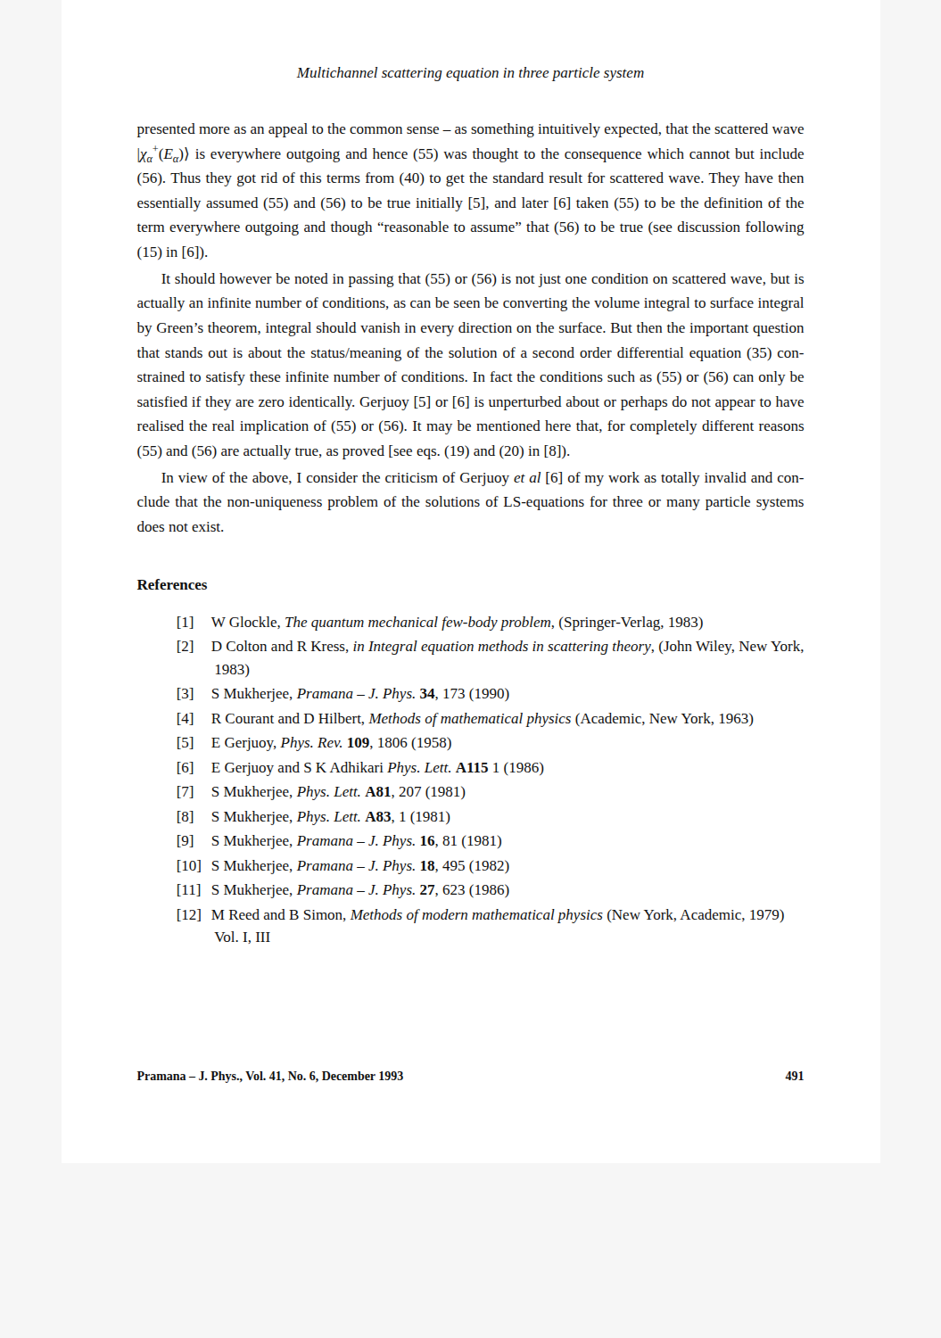Multichannel scattering equation in three particle system
presented more as an appeal to the common sense – as something intuitively expected, that the scattered wave |χα+(Eα)⟩ is everywhere outgoing and hence (55) was thought to the consequence which cannot but include (56). Thus they got rid of this terms from (40) to get the standard result for scattered wave. They have then essentially assumed (55) and (56) to be true initially [5], and later [6] taken (55) to be the definition of the term everywhere outgoing and though “reasonable to assume” that (56) to be true (see discussion following (15) in [6]).
It should however be noted in passing that (55) or (56) is not just one condition on scattered wave, but is actually an infinite number of conditions, as can be seen be converting the volume integral to surface integral by Green’s theorem, integral should vanish in every direction on the surface. But then the important question that stands out is about the status/meaning of the solution of a second order differential equation (35) constrained to satisfy these infinite number of conditions. In fact the conditions such as (55) or (56) can only be satisfied if they are zero identically. Gerjuoy [5] or [6] is unperturbed about or perhaps do not appear to have realised the real implication of (55) or (56). It may be mentioned here that, for completely different reasons (55) and (56) are actually true, as proved [see eqs. (19) and (20) in [8]).
In view of the above, I consider the criticism of Gerjuoy et al [6] of my work as totally invalid and conclude that the non-uniqueness problem of the solutions of LS-equations for three or many particle systems does not exist.
References
[1] W Glockle, The quantum mechanical few-body problem, (Springer-Verlag, 1983)
[2] D Colton and R Kress, in Integral equation methods in scattering theory, (John Wiley, New York, 1983)
[3] S Mukherjee, Pramana – J. Phys. 34, 173 (1990)
[4] R Courant and D Hilbert, Methods of mathematical physics (Academic, New York, 1963)
[5] E Gerjuoy, Phys. Rev. 109, 1806 (1958)
[6] E Gerjuoy and S K Adhikari Phys. Lett. A115 1 (1986)
[7] S Mukherjee, Phys. Lett. A81, 207 (1981)
[8] S Mukherjee, Phys. Lett. A83, 1 (1981)
[9] S Mukherjee, Pramana – J. Phys. 16, 81 (1981)
[10] S Mukherjee, Pramana – J. Phys. 18, 495 (1982)
[11] S Mukherjee, Pramana – J. Phys. 27, 623 (1986)
[12] M Reed and B Simon, Methods of modern mathematical physics (New York, Academic, 1979) Vol. I, III
Pramana – J. Phys., Vol. 41, No. 6, December 1993 491